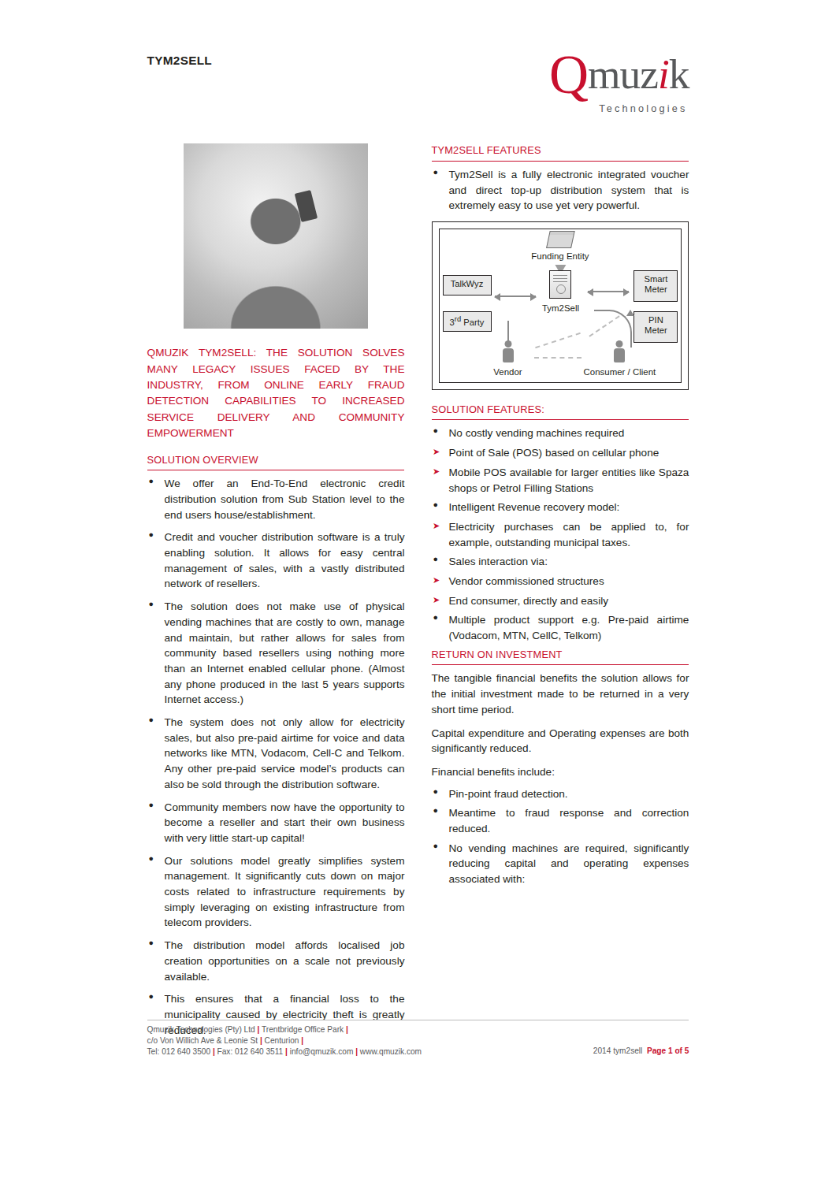TYM2SELL
Qmuz ik
Technologies
QMUZIK TYM2SELL: THE SOLUTION SOLVES MANY LEGACY ISSUES FACED BY THE INDUSTRY, FROM ONLINE EARLY FRAUD DETECTION CAPABILITIES TO INCREASED SERVICE DELIVERY AND COMMUNITY EMPOWERMENT
Solution Overview
We offer an End-To-End electronic credit distribution solution from Sub Station level to the end users house/establishment.
Credit and voucher distribution software is a truly enabling solution. It allows for easy central management of sales, with a vastly distributed network of resellers.
The solution does not make use of physical vending machines that are costly to own, manage and maintain, but rather allows for sales from community based resellers using nothing more than an Internet enabled cellular phone. (Almost any phone produced in the last 5 years supports Internet access.)
The system does not only allow for electricity sales, but also pre-paid airtime for voice and data networks like MTN, Vodacom, Cell-C and Telkom. Any other pre-paid service model’s products can also be sold through the distribution software.
Community members now have the opportunity to become a reseller and start their own business with very little start-up capital!
Our solutions model greatly simplifies system management. It significantly cuts down on major costs related to infrastructure requirements by simply leveraging on existing infrastructure from telecom providers.
The distribution model affords localised job creation opportunities on a scale not previously available.
This ensures that a financial loss to the municipality caused by electricity theft is greatly reduced.
Tym2Sell Features
Tym2Sell is a fully electronic integrated voucher and direct top-up distribution system that is extremely easy to use yet very powerful.
Funding Entity
TalkWyz
3rd Party
Tym2Sell
Smart
Meter
PIN
Meter
Vendor
Consumer / Client
Solution Features:
No costly vending machines required
Point of Sale (POS) based on cellular phone
Mobile POS available for larger entities like Spaza shops or Petrol Filling Stations
Intelligent Revenue recovery model:
Electricity purchases can be applied to, for example, outstanding municipal taxes.
Sales interaction via:
Vendor commissioned structures
End consumer, directly and easily
Multiple product support e.g. Pre-paid airtime (Vodacom, MTN, CellC, Telkom)
Return on Investment
The tangible financial benefits the solution allows for the initial investment made to be returned in a very short time period.
Capital expenditure and Operating expenses are both significantly reduced.
Financial benefits include:
Pin-point fraud detection.
Meantime to fraud response and correction reduced.
No vending machines are required, significantly reducing capital and operating expenses associated with:
Qmuzik Technologies (Pty) Ltd | Trentbridge Office Park |
c/o Von Willich Ave & Leonie St | Centurion |
Tel: 012 640 3500 | Fax: 012 640 3511 | info@qmuzik.com | www.qmuzik.com
2014 tym2sell Page 1 of 5